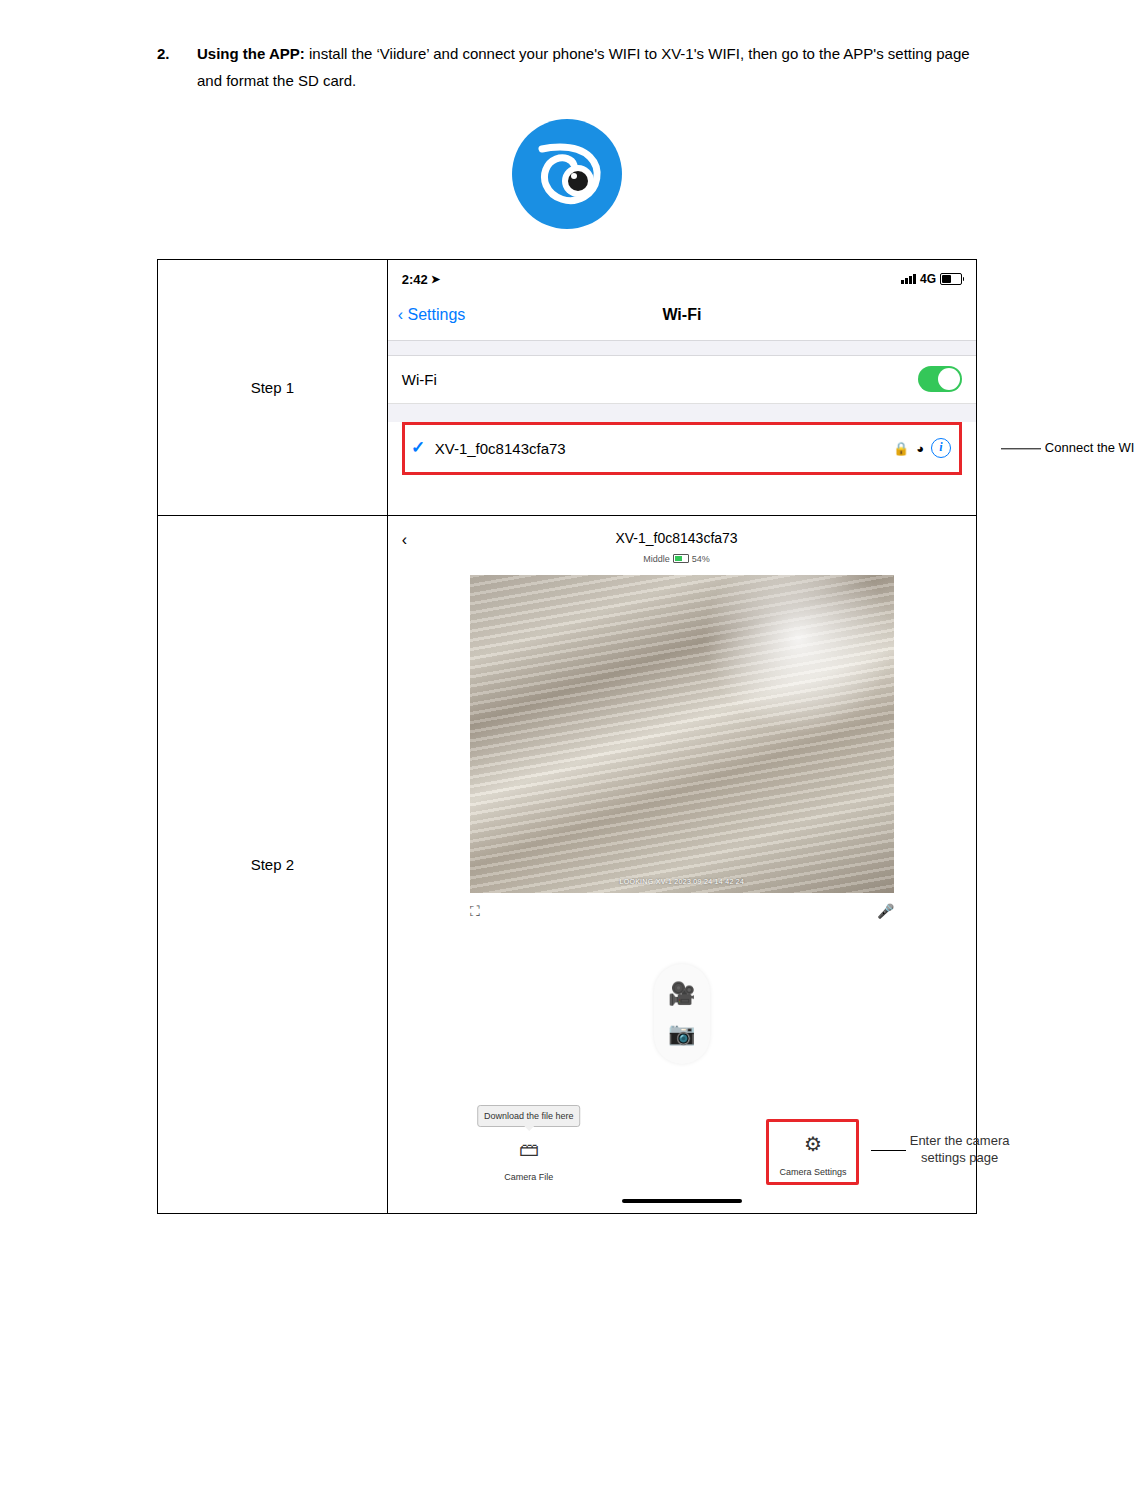2. Using the APP: install the ‘Viidure’ and connect your phone's WIFI to XV-1's WIFI, then go to the APP's setting page and format the SD card.
| Step 1 | 2:42 ➤ 4G ‹ Settings Wi-Fi Wi-Fi ✓ XV-1_f0c8143cfa73 🔒 ◕ i Connect the WIFI |
| Step 2 | ‹ XV-1_f0c8143cfa73 Middle 54% LOOKING XV-1 2023 09 24 14 42 24 ⛶ 🎤 🎥 📷 Download the file here 🗃 Camera File ⚙ Camera Settings Enter the camera settings page |